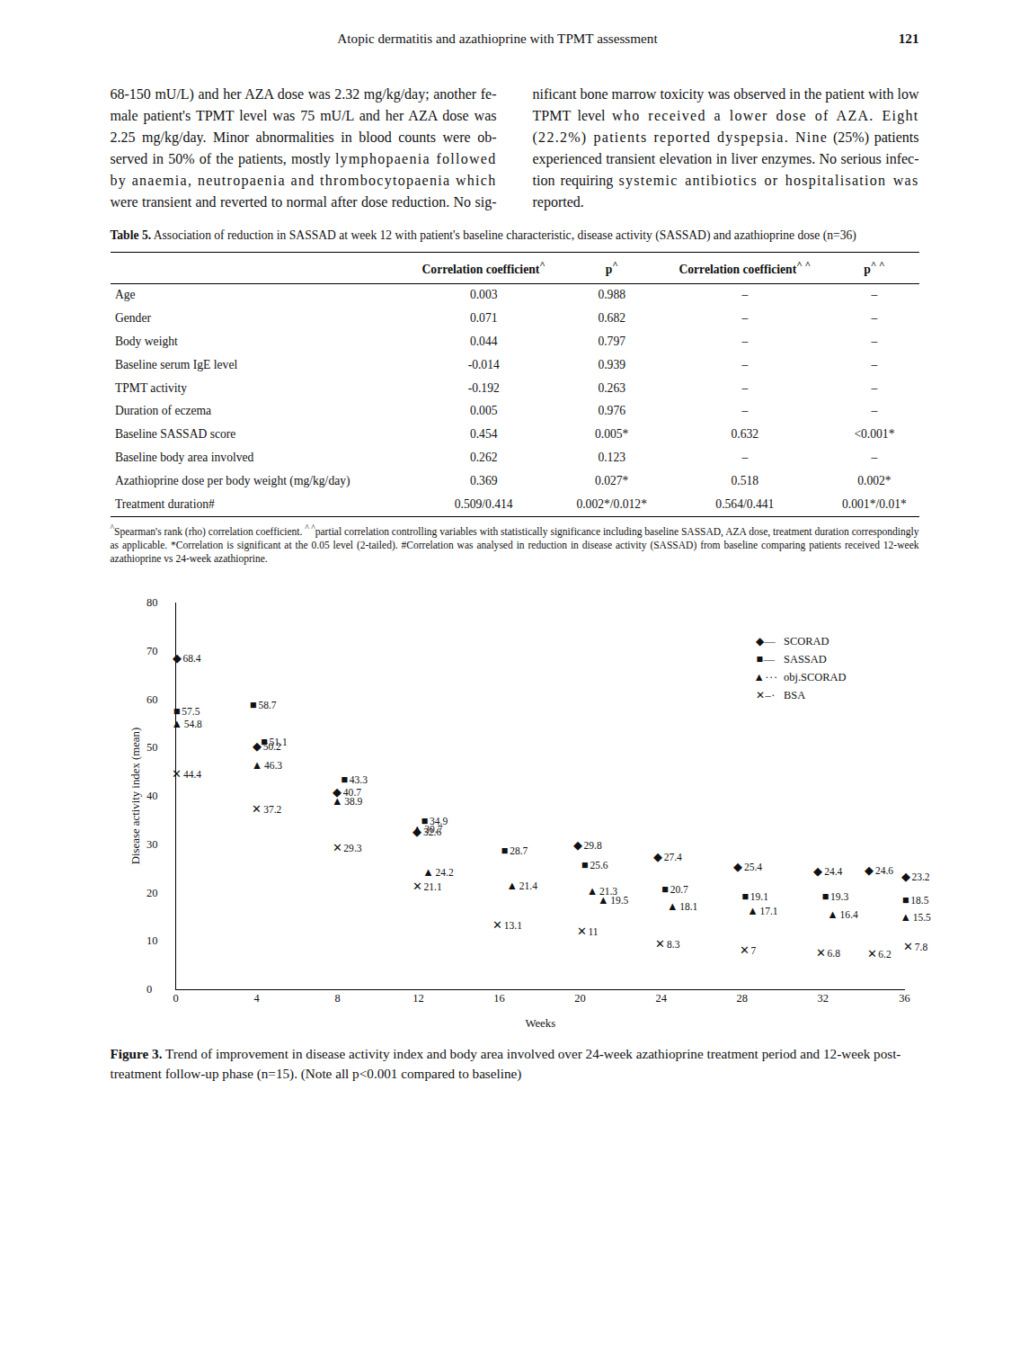Atopic dermatitis and azathioprine with TPMT assessment
121
68-150 mU/L) and her AZA dose was 2.32 mg/kg/day; another female patient's TPMT level was 75 mU/L and her AZA dose was 2.25 mg/kg/day. Minor abnormalities in blood counts were observed in 50% of the patients, mostly lymphopaenia followed by anaemia, neutropaenia and thrombocytopaenia which were transient and reverted to normal after dose reduction. No significant bone marrow toxicity was observed in the patient with low TPMT level who received a lower dose of AZA. Eight (22.2%) patients reported dyspepsia. Nine (25%) patients experienced transient elevation in liver enzymes. No serious infection requiring systemic antibiotics or hospitalisation was reported.
Table 5. Association of reduction in SASSAD at week 12 with patient's baseline characteristic, disease activity (SASSAD) and azathioprine dose (n=36)
| | Correlation coefficient ^ | p ^ | Correlation coefficient ^ ^ | p ^ ^ |
| --- | --- | --- | --- | --- |
| Age | 0.003 | 0.988 | – | – |
| Gender | 0.071 | 0.682 | – | – |
| Body weight | 0.044 | 0.797 | – | – |
| Baseline serum IgE level | -0.014 | 0.939 | – | – |
| TPMT activity | -0.192 | 0.263 | – | – |
| Duration of eczema | 0.005 | 0.976 | – | – |
| Baseline SASSAD score | 0.454 | 0.005* | 0.632 | <0.001* |
| Baseline body area involved | 0.262 | 0.123 | – | – |
| Azathioprine dose per body weight (mg/kg/day) | 0.369 | 0.027* | 0.518 | 0.002* |
| Treatment duration# | 0.509/0.414 | 0.002*/0.012* | 0.564/0.441 | 0.001*/0.01* |
^Spearman's rank (rho) correlation coefficient. ^ ^partial correlation controlling variables with statistically significance including baseline SASSAD, AZA dose, treatment duration correspondingly as applicable. *Correlation is significant at the 0.05 level (2-tailed). #Correlation was analysed in reduction in disease activity (SASSAD) from baseline comparing patients received 12-week azathioprine vs 24-week azathioprine.
Disease activity index (mean)
80
70
60
50
40
30
20
10
0
0
4
8
12
16
20
24
28
32
36
◆—SCORAD
■—SASSAD
▲···obj.SCORAD
✕–·BSA
◆68.4
◆50.2
◆40.7
◆32.6
◆29.8
◆27.4
◆25.4
◆24.4
◆24.6
◆23.2
■57.5
■58.7
■51.1
■43.3
■34.9
■28.7
■25.6
■20.7
■19.1
■19.3
■18.5
▲54.8
▲46.3
▲38.9
▲30.7
▲24.2
▲21.4
▲21.3
▲19.5
▲18.1
▲17.1
▲16.4
▲15.5
✕44.4
✕37.2
✕29.3
✕21.1
✕13.1
✕11
✕8.3
✕7
✕6.8
✕6.2
✕7.8
Weeks
Figure 3. Trend of improvement in disease activity index and body area involved over 24-week azathioprine treatment period and 12-week post-treatment follow-up phase (n=15). (Note all p<0.001 compared to baseline)